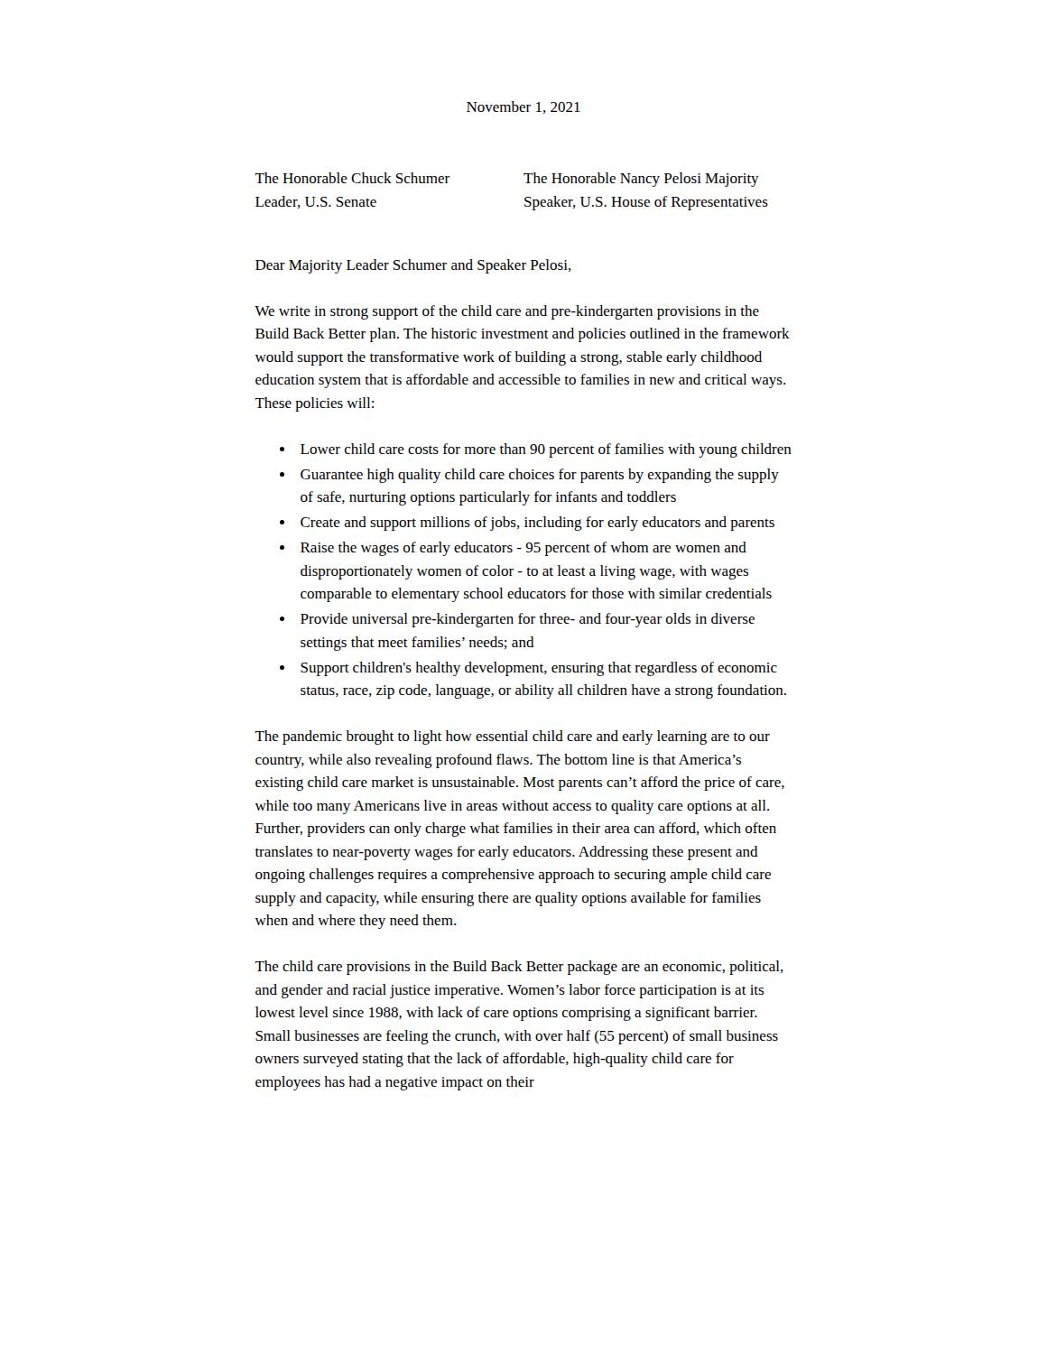November 1, 2021
| The Honorable Chuck Schumer Leader, U.S. Senate | The Honorable Nancy Pelosi Majority Speaker, U.S. House of Representatives |
Dear Majority Leader Schumer and Speaker Pelosi,
We write in strong support of the child care and pre-kindergarten provisions in the Build Back Better plan. The historic investment and policies outlined in the framework would support the transformative work of building a strong, stable early childhood education system that is affordable and accessible to families in new and critical ways. These policies will:
Lower child care costs for more than 90 percent of families with young children
Guarantee high quality child care choices for parents by expanding the supply of safe, nurturing options particularly for infants and toddlers
Create and support millions of jobs, including for early educators and parents
Raise the wages of early educators - 95 percent of whom are women and disproportionately women of color - to at least a living wage, with wages comparable to elementary school educators for those with similar credentials
Provide universal pre-kindergarten for three- and four-year olds in diverse settings that meet families’ needs; and
Support children's healthy development, ensuring that regardless of economic status, race, zip code, language, or ability all children have a strong foundation.
The pandemic brought to light how essential child care and early learning are to our country, while also revealing profound flaws. The bottom line is that America’s existing child care market is unsustainable. Most parents can’t afford the price of care, while too many Americans live in areas without access to quality care options at all. Further, providers can only charge what families in their area can afford, which often translates to near-poverty wages for early educators. Addressing these present and ongoing challenges requires a comprehensive approach to securing ample child care supply and capacity, while ensuring there are quality options available for families when and where they need them.
The child care provisions in the Build Back Better package are an economic, political, and gender and racial justice imperative. Women’s labor force participation is at its lowest level since 1988, with lack of care options comprising a significant barrier. Small businesses are feeling the crunch, with over half (55 percent) of small business owners surveyed stating that the lack of affordable, high-quality child care for employees has had a negative impact on their